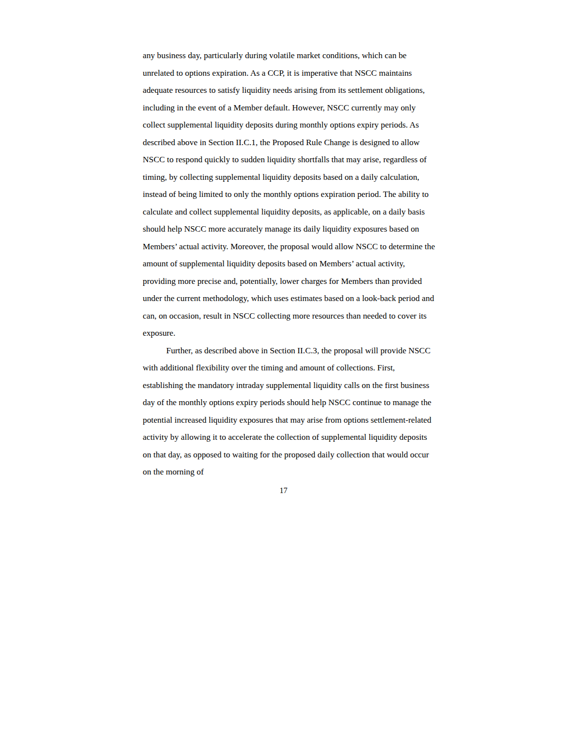any business day, particularly during volatile market conditions, which can be unrelated to options expiration. As a CCP, it is imperative that NSCC maintains adequate resources to satisfy liquidity needs arising from its settlement obligations, including in the event of a Member default. However, NSCC currently may only collect supplemental liquidity deposits during monthly options expiry periods. As described above in Section II.C.1, the Proposed Rule Change is designed to allow NSCC to respond quickly to sudden liquidity shortfalls that may arise, regardless of timing, by collecting supplemental liquidity deposits based on a daily calculation, instead of being limited to only the monthly options expiration period. The ability to calculate and collect supplemental liquidity deposits, as applicable, on a daily basis should help NSCC more accurately manage its daily liquidity exposures based on Members’ actual activity. Moreover, the proposal would allow NSCC to determine the amount of supplemental liquidity deposits based on Members’ actual activity, providing more precise and, potentially, lower charges for Members than provided under the current methodology, which uses estimates based on a look-back period and can, on occasion, result in NSCC collecting more resources than needed to cover its exposure.
Further, as described above in Section II.C.3, the proposal will provide NSCC with additional flexibility over the timing and amount of collections. First, establishing the mandatory intraday supplemental liquidity calls on the first business day of the monthly options expiry periods should help NSCC continue to manage the potential increased liquidity exposures that may arise from options settlement-related activity by allowing it to accelerate the collection of supplemental liquidity deposits on that day, as opposed to waiting for the proposed daily collection that would occur on the morning of
17